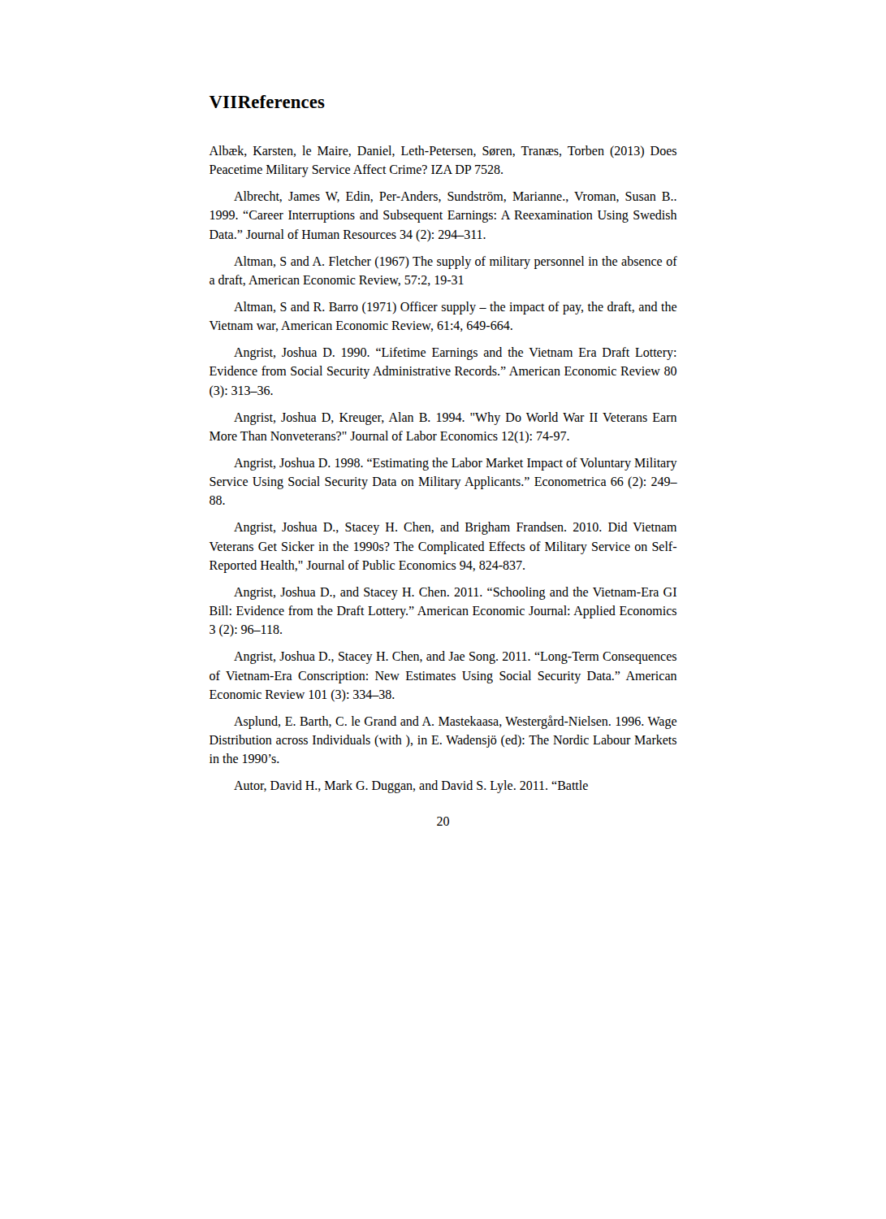VIIReferences
Albæk, Karsten, le Maire, Daniel, Leth-Petersen, Søren, Tranæs, Torben (2013) Does Peacetime Military Service Affect Crime? IZA DP 7528.
Albrecht, James W, Edin, Per-Anders, Sundström, Marianne., Vroman, Susan B.. 1999. “Career Interruptions and Subsequent Earnings: A Reexamination Using Swedish Data.” Journal of Human Resources 34 (2): 294–311.
Altman, S and A. Fletcher (1967) The supply of military personnel in the absence of a draft, American Economic Review, 57:2, 19-31
Altman, S and R. Barro (1971) Officer supply – the impact of pay, the draft, and the Vietnam war, American Economic Review, 61:4, 649-664.
Angrist, Joshua D. 1990. “Lifetime Earnings and the Vietnam Era Draft Lottery: Evidence from Social Security Administrative Records.” American Economic Review 80 (3): 313–36.
Angrist, Joshua D, Kreuger, Alan B. 1994. "Why Do World War II Veterans Earn More Than Nonveterans?" Journal of Labor Economics 12(1): 74-97.
Angrist, Joshua D. 1998. “Estimating the Labor Market Impact of Voluntary Military Service Using Social Security Data on Military Applicants.” Econometrica 66 (2): 249–88.
Angrist, Joshua D., Stacey H. Chen, and Brigham Frandsen. 2010. Did Vietnam Veterans Get Sicker in the 1990s? The Complicated Effects of Military Service on Self-Reported Health," Journal of Public Economics 94, 824-837.
Angrist, Joshua D., and Stacey H. Chen. 2011. “Schooling and the Vietnam-Era GI Bill: Evidence from the Draft Lottery.” American Economic Journal: Applied Economics 3 (2): 96–118.
Angrist, Joshua D., Stacey H. Chen, and Jae Song. 2011. “Long-Term Consequences of Vietnam-Era Conscription: New Estimates Using Social Security Data.” American Economic Review 101 (3): 334–38.
Asplund, E. Barth, C. le Grand and A. Mastekaasa, Westergård-Nielsen. 1996. Wage Distribution across Individuals (with ), in E. Wadensjö (ed): The Nordic Labour Markets in the 1990’s.
Autor, David H., Mark G. Duggan, and David S. Lyle. 2011. “Battle
20